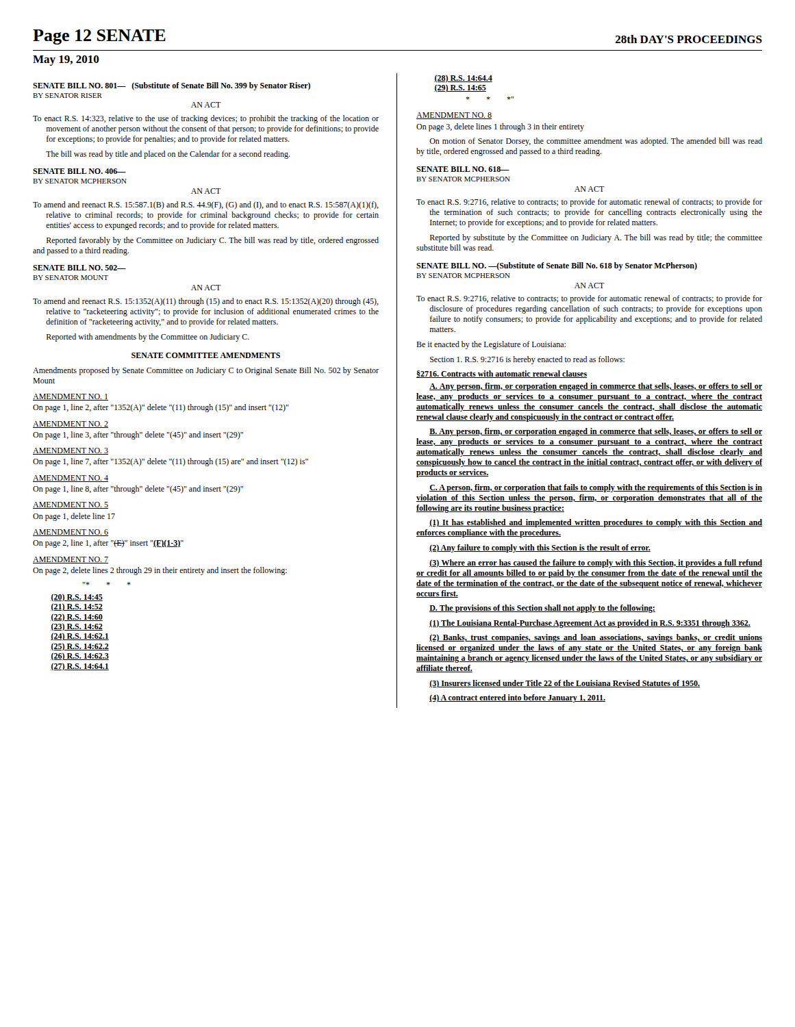Page 12 SENATE
28th DAY'S PROCEEDINGS
May 19, 2010
SENATE BILL NO. 801— (Substitute of Senate Bill No. 399 by Senator Riser)
BY SENATOR RISER
AN ACT
To enact R.S. 14:323, relative to the use of tracking devices; to prohibit the tracking of the location or movement of another person without the consent of that person; to provide for definitions; to provide for exceptions; to provide for penalties; and to provide for related matters.
The bill was read by title and placed on the Calendar for a second reading.
SENATE BILL NO. 406—
BY SENATOR MCPHERSON
AN ACT
To amend and reenact R.S. 15:587.1(B) and R.S. 44.9(F), (G) and (I), and to enact R.S. 15:587(A)(1)(f), relative to criminal records; to provide for criminal background checks; to provide for certain entities' access to expunged records; and to provide for related matters.
Reported favorably by the Committee on Judiciary C. The bill was read by title, ordered engrossed and passed to a third reading.
SENATE BILL NO. 502—
BY SENATOR MOUNT
AN ACT
To amend and reenact R.S. 15:1352(A)(11) through (15) and to enact R.S. 15:1352(A)(20) through (45), relative to "racketeering activity"; to provide for inclusion of additional enumerated crimes to the definition of "racketeering activity," and to provide for related matters.
Reported with amendments by the Committee on Judiciary C.
SENATE COMMITTEE AMENDMENTS
Amendments proposed by Senate Committee on Judiciary C to Original Senate Bill No. 502 by Senator Mount
AMENDMENT NO. 1
On page 1, line 2, after "1352(A)" delete "(11) through (15)" and insert "(12)"
AMENDMENT NO. 2
On page 1, line 3, after "through" delete "(45)" and insert "(29)"
AMENDMENT NO. 3
On page 1, line 7, after "1352(A)" delete "(11) through (15) are" and insert "(12) is"
AMENDMENT NO. 4
On page 1, line 8, after "through" delete "(45)" and insert "(29)"
AMENDMENT NO. 5
On page 1, delete line 17
AMENDMENT NO. 6
On page 2, line 1, after "(E)" insert "(F)(1-3)"
AMENDMENT NO. 7
On page 2, delete lines 2 through 29 in their entirety and insert the following:
"* * *
(20) R.S. 14:45
(21) R.S. 14:52
(22) R.S. 14:60
(23) R.S. 14:62
(24) R.S. 14:62.1
(25) R.S. 14:62.2
(26) R.S. 14:62.3
(27) R.S. 14:64.1
(28) R.S. 14:64.4
(29) R.S. 14:65
* * *"
AMENDMENT NO. 8
On page 3, delete lines 1 through 3 in their entirety
On motion of Senator Dorsey, the committee amendment was adopted. The amended bill was read by title, ordered engrossed and passed to a third reading.
SENATE BILL NO. 618—
BY SENATOR MCPHERSON
AN ACT
To enact R.S. 9:2716, relative to contracts; to provide for automatic renewal of contracts; to provide for the termination of such contracts; to provide for cancelling contracts electronically using the Internet; to provide for exceptions; and to provide for related matters.
Reported by substitute by the Committee on Judiciary A. The bill was read by title; the committee substitute bill was read.
SENATE BILL NO. —(Substitute of Senate Bill No. 618 by Senator McPherson)
BY SENATOR MCPHERSON
AN ACT
To enact R.S. 9:2716, relative to contracts; to provide for automatic renewal of contracts; to provide for disclosure of procedures regarding cancellation of such contracts; to provide for exceptions upon failure to notify consumers; to provide for applicability and exceptions; and to provide for related matters.
Be it enacted by the Legislature of Louisiana:
Section 1. R.S. 9:2716 is hereby enacted to read as follows:
§2716. Contracts with automatic renewal clauses
A. Any person, firm, or corporation engaged in commerce that sells, leases, or offers to sell or lease, any products or services to a consumer pursuant to a contract, where the contract automatically renews unless the consumer cancels the contract, shall disclose the automatic renewal clause clearly and conspicuously in the contract or contract offer.
B. Any person, firm, or corporation engaged in commerce that sells, leases, or offers to sell or lease, any products or services to a consumer pursuant to a contract, where the contract automatically renews unless the consumer cancels the contract, shall disclose clearly and conspicuously how to cancel the contract in the initial contract, contract offer, or with delivery of products or services.
C. A person, firm, or corporation that fails to comply with the requirements of this Section is in violation of this Section unless the person, firm, or corporation demonstrates that all of the following are its routine business practice:
(1) It has established and implemented written procedures to comply with this Section and enforces compliance with the procedures.
(2) Any failure to comply with this Section is the result of error.
(3) Where an error has caused the failure to comply with this Section, it provides a full refund or credit for all amounts billed to or paid by the consumer from the date of the renewal until the date of the termination of the contract, or the date of the subsequent notice of renewal, whichever occurs first.
D. The provisions of this Section shall not apply to the following:
(1) The Louisiana Rental-Purchase Agreement Act as provided in R.S. 9:3351 through 3362.
(2) Banks, trust companies, savings and loan associations, savings banks, or credit unions licensed or organized under the laws of any state or the United States, or any foreign bank maintaining a branch or agency licensed under the laws of the United States, or any subsidiary or affiliate thereof.
(3) Insurers licensed under Title 22 of the Louisiana Revised Statutes of 1950.
(4) A contract entered into before January 1, 2011.